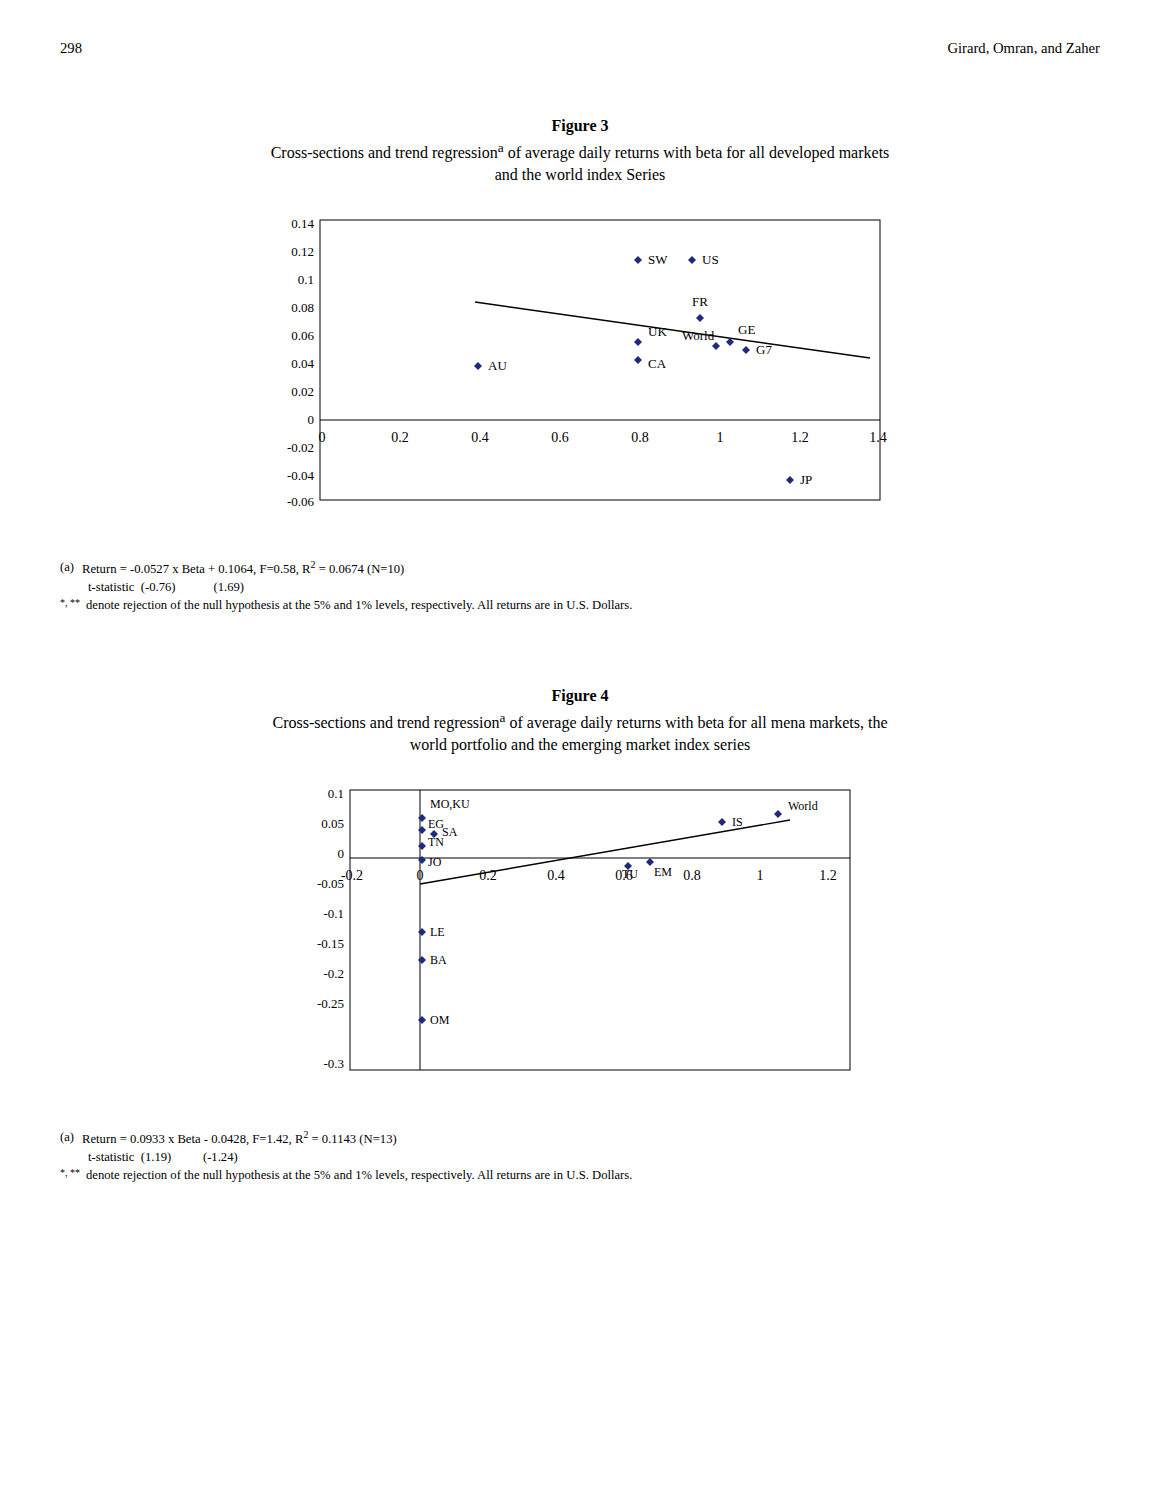298 Girard, Omran, and Zaher
Figure 3
Cross-sections and trend regressiona of average daily returns with beta for all developed markets and the world index Series
0.14 0.12 0.1 0.08 0.06 0.04 0.02 0 -0.02 -0.04 -0.06 0 0.2 0.4 0.6 0.8 1 1.2 1.4 SW US FR GE G7 World UK CA AU JP
(a) Return = -0.0527 x Beta + 0.1064, F=0.58, R2 = 0.0674 (N=10)
t-statistic (-0.76) (1.69)
*, ** denote rejection of the null hypothesis at the 5% and 1% levels, respectively. All returns are in U.S. Dollars.
Figure 4
Cross-sections and trend regressiona of average daily returns with beta for all mena markets, the world portfolio and the emerging market index series
0.1 0.05 0 -0.05 -0.1 -0.15 -0.2 -0.25 -0.3 -0.2 0 0.2 0.4 0.6 0.8 1 1.2 MO,KU EG SA TN JO TU EM IS World LE BA OM
(a) Return = 0.0933 x Beta - 0.0428, F=1.42, R2 = 0.1143 (N=13)
t-statistic (1.19) (-1.24)
*, ** denote rejection of the null hypothesis at the 5% and 1% levels, respectively. All returns are in U.S. Dollars.